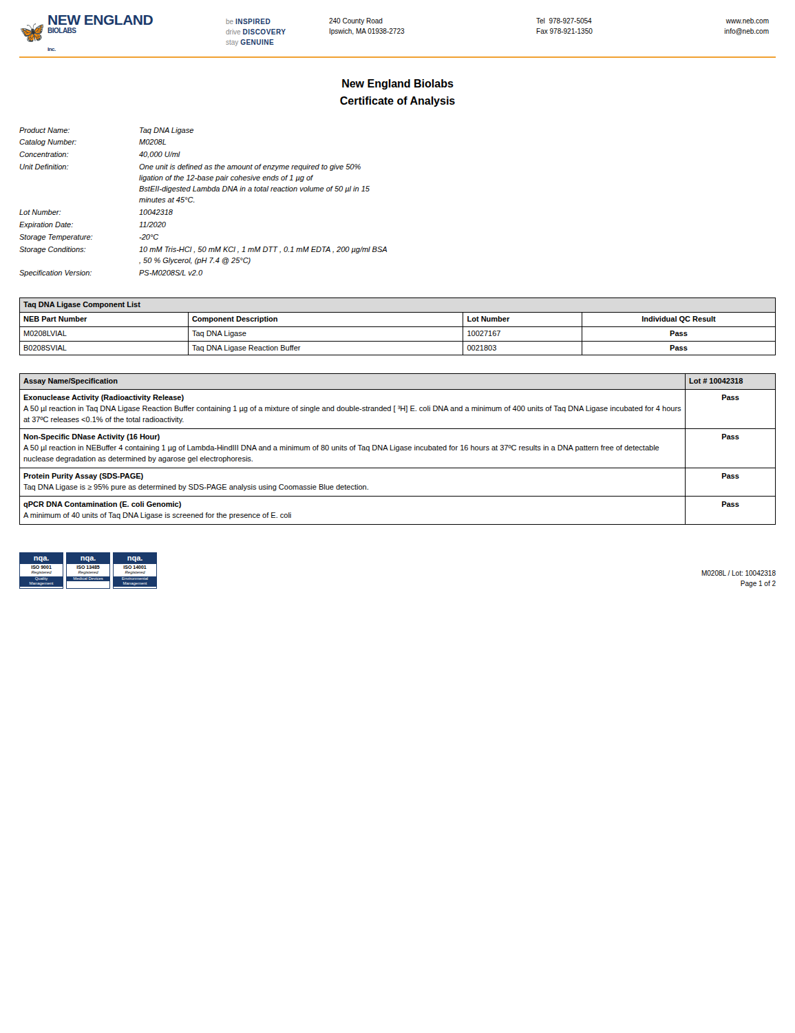🦋
NEW ENGLAND
BIOLABSInc.
be INSPIRED
drive DISCOVERY
stay GENUINE
240 County Road
Ipswich, MA 01938-2723
Tel 978-927-5054
Fax 978-921-1350
www.neb.com
info@neb.com
New England Biolabs
Certificate of Analysis
| Product Name: | Taq DNA Ligase |
| Catalog Number: | M0208L |
| Concentration: | 40,000 U/ml |
| Unit Definition: | One unit is defined as the amount of enzyme required to give 50% ligation of the 12-base pair cohesive ends of 1 µg of BstEII-digested Lambda DNA in a total reaction volume of 50 µl in 15 minutes at 45°C. |
| Lot Number: | 10042318 |
| Expiration Date: | 11/2020 |
| Storage Temperature: | -20°C |
| Storage Conditions: | 10 mM Tris-HCl , 50 mM KCl , 1 mM DTT , 0.1 mM EDTA , 200 µg/ml BSA , 50 % Glycerol, (pH 7.4 @ 25°C) |
| Specification Version: | PS-M0208S/L v2.0 |
| Taq DNA Ligase Component List |
| --- |
| NEB Part Number | Component Description | Lot Number | Individual QC Result |
| M0208LVIAL | Taq DNA Ligase | 10027167 | Pass |
| B0208SVIAL | Taq DNA Ligase Reaction Buffer | 0021803 | Pass |
| Assay Name/Specification | Lot # 10042318 |
| --- | --- |
| Exonuclease Activity (Radioactivity Release) A 50 µl reaction in Taq DNA Ligase Reaction Buffer containing 1 µg of a mixture of single and double-stranded [ ³H] E. coli DNA and a minimum of 400 units of Taq DNA Ligase incubated for 4 hours at 37ºC releases <0.1% of the total radioactivity. | Pass |
| Non-Specific DNase Activity (16 Hour) A 50 µl reaction in NEBuffer 4 containing 1 µg of Lambda-HindIII DNA and a minimum of 80 units of Taq DNA Ligase incubated for 16 hours at 37ºC results in a DNA pattern free of detectable nuclease degradation as determined by agarose gel electrophoresis. | Pass |
| Protein Purity Assay (SDS-PAGE) Taq DNA Ligase is ≥ 95% pure as determined by SDS-PAGE analysis using Coomassie Blue detection. | Pass |
| qPCR DNA Contamination (E. coli Genomic) A minimum of 40 units of Taq DNA Ligase is screened for the presence of E. coli | Pass |
nqa.
ISO 9001
Registered
Quality
Management
nqa.
ISO 13485
Registered
Medical Devices
nqa.
ISO 14001
Registered
Environmental
Management
M0208L / Lot: 10042318
Page 1 of 2